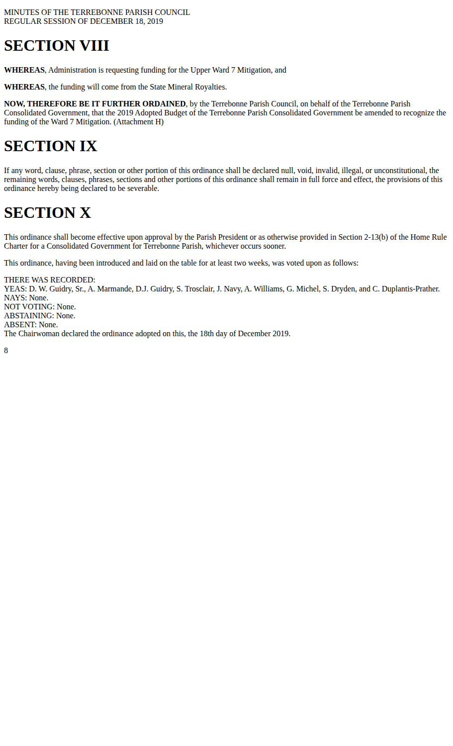MINUTES OF THE TERREBONNE PARISH COUNCIL
REGULAR SESSION OF DECEMBER 18, 2019
SECTION VIII
WHEREAS, Administration is requesting funding for the Upper Ward 7 Mitigation, and
WHEREAS, the funding will come from the State Mineral Royalties.
NOW, THEREFORE BE IT FURTHER ORDAINED, by the Terrebonne Parish Council, on behalf of the Terrebonne Parish Consolidated Government, that the 2019 Adopted Budget of the Terrebonne Parish Consolidated Government be amended to recognize the funding of the Ward 7 Mitigation. (Attachment H)
SECTION IX
If any word, clause, phrase, section or other portion of this ordinance shall be declared null, void, invalid, illegal, or unconstitutional, the remaining words, clauses, phrases, sections and other portions of this ordinance shall remain in full force and effect, the provisions of this ordinance hereby being declared to be severable.
SECTION X
This ordinance shall become effective upon approval by the Parish President or as otherwise provided in Section 2-13(b) of the Home Rule Charter for a Consolidated Government for Terrebonne Parish, whichever occurs sooner.
This ordinance, having been introduced and laid on the table for at least two weeks, was voted upon as follows:
THERE WAS RECORDED:
YEAS: D. W. Guidry, Sr., A. Marmande, D.J. Guidry, S. Trosclair, J. Navy, A. Williams, G. Michel, S. Dryden, and C. Duplantis-Prather.
NAYS: None.
NOT VOTING: None.
ABSTAINING: None.
ABSENT: None.
The Chairwoman declared the ordinance adopted on this, the 18th day of December 2019.
8